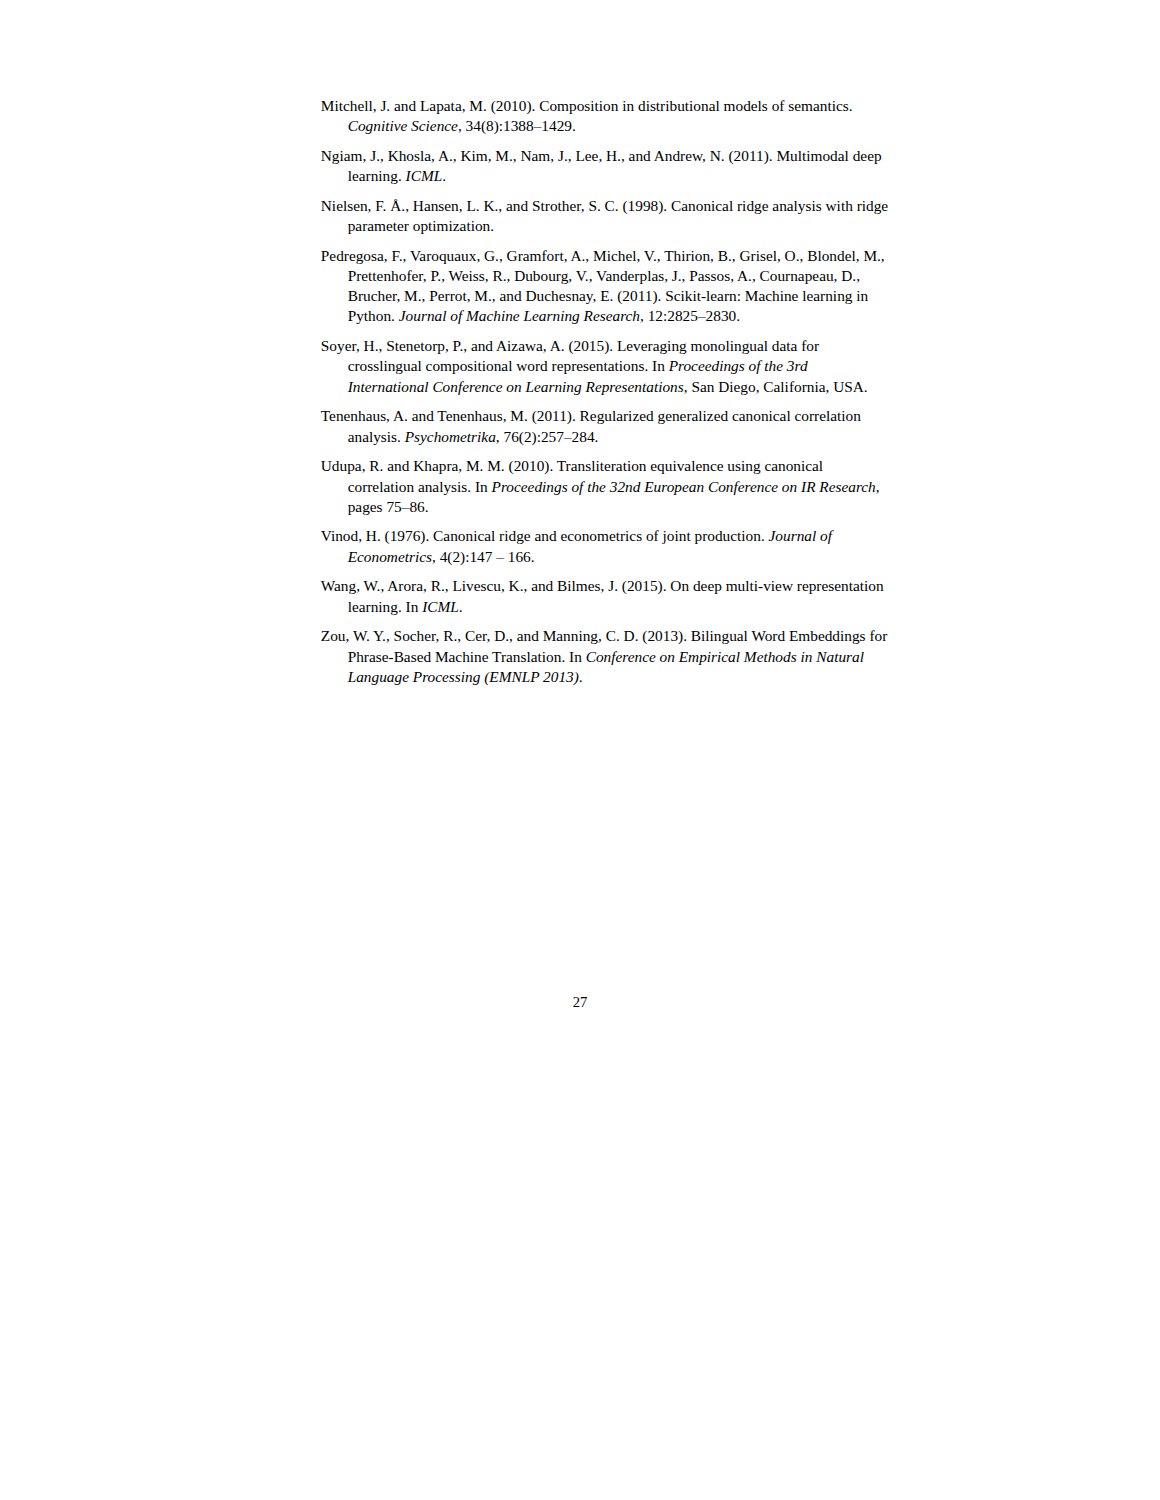Mitchell, J. and Lapata, M. (2010). Composition in distributional models of semantics. Cognitive Science, 34(8):1388–1429.
Ngiam, J., Khosla, A., Kim, M., Nam, J., Lee, H., and Andrew, N. (2011). Multimodal deep learning. ICML.
Nielsen, F. Å., Hansen, L. K., and Strother, S. C. (1998). Canonical ridge analysis with ridge parameter optimization.
Pedregosa, F., Varoquaux, G., Gramfort, A., Michel, V., Thirion, B., Grisel, O., Blondel, M., Prettenhofer, P., Weiss, R., Dubourg, V., Vanderplas, J., Passos, A., Cournapeau, D., Brucher, M., Perrot, M., and Duchesnay, E. (2011). Scikit-learn: Machine learning in Python. Journal of Machine Learning Research, 12:2825–2830.
Soyer, H., Stenetorp, P., and Aizawa, A. (2015). Leveraging monolingual data for crosslingual compositional word representations. In Proceedings of the 3rd International Conference on Learning Representations, San Diego, California, USA.
Tenenhaus, A. and Tenenhaus, M. (2011). Regularized generalized canonical correlation analysis. Psychometrika, 76(2):257–284.
Udupa, R. and Khapra, M. M. (2010). Transliteration equivalence using canonical correlation analysis. In Proceedings of the 32nd European Conference on IR Research, pages 75–86.
Vinod, H. (1976). Canonical ridge and econometrics of joint production. Journal of Econometrics, 4(2):147 – 166.
Wang, W., Arora, R., Livescu, K., and Bilmes, J. (2015). On deep multi-view representation learning. In ICML.
Zou, W. Y., Socher, R., Cer, D., and Manning, C. D. (2013). Bilingual Word Embeddings for Phrase-Based Machine Translation. In Conference on Empirical Methods in Natural Language Processing (EMNLP 2013).
27